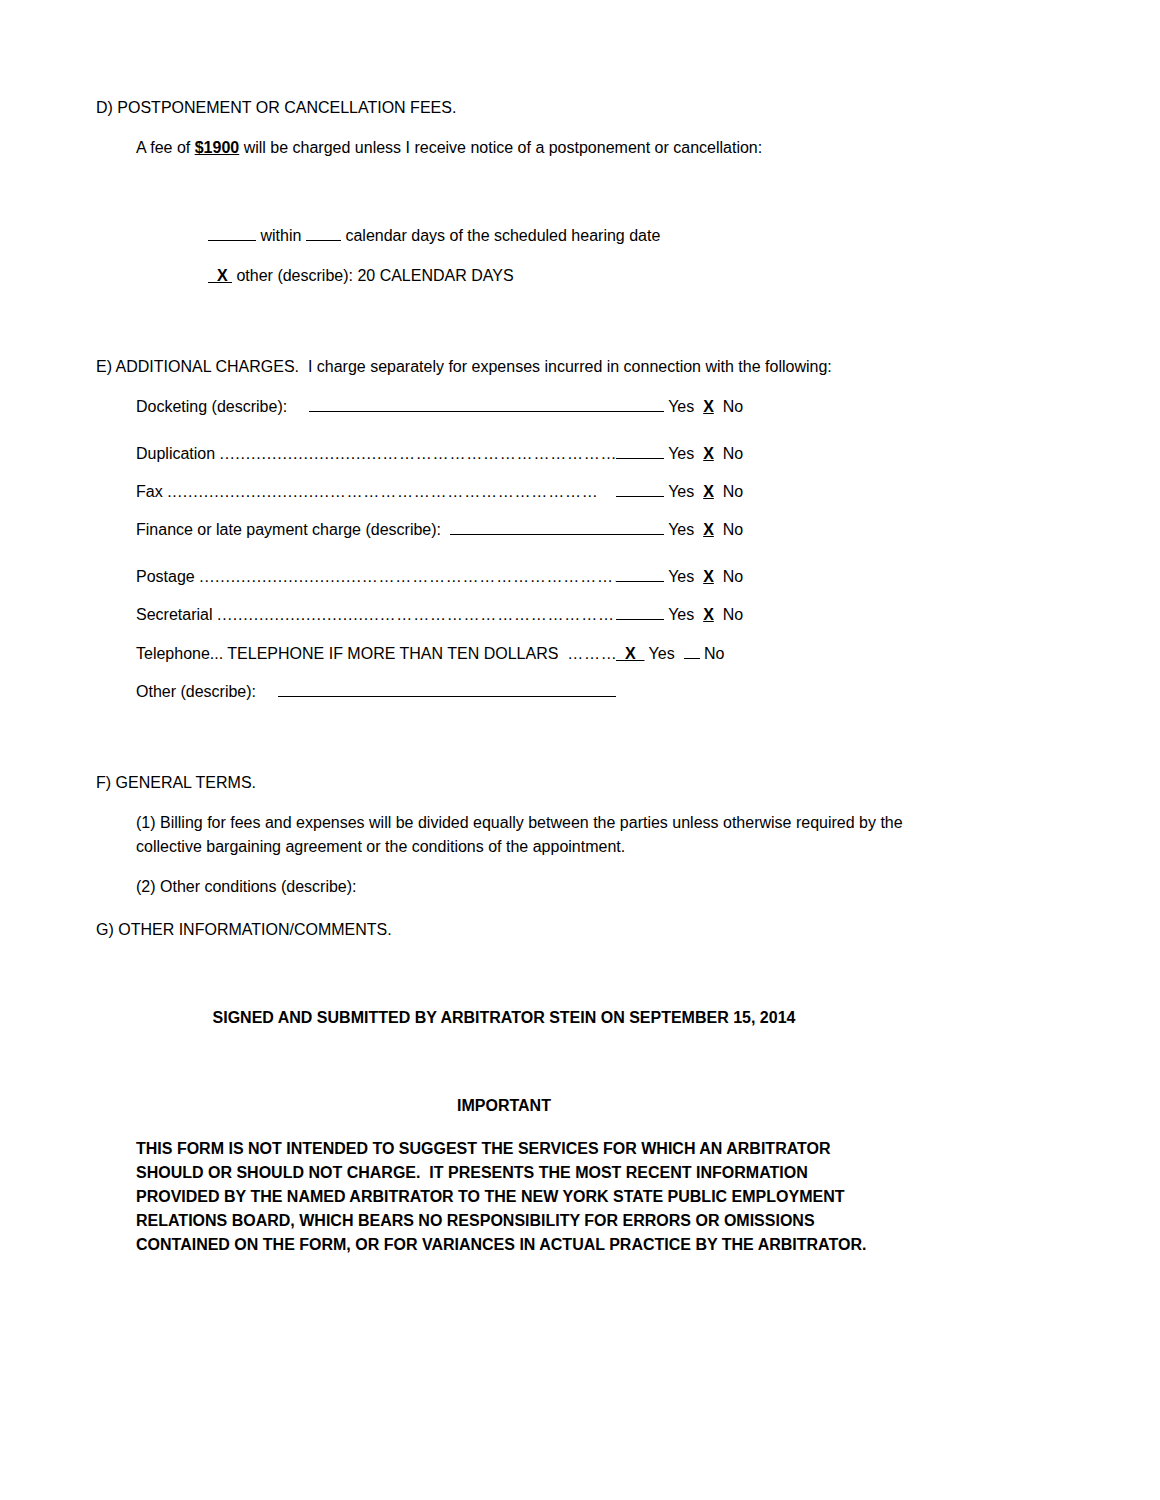D) POSTPONEMENT OR CANCELLATION FEES.
A fee of $1900 will be charged unless I receive notice of a postponement or cancellation:
within calendar days of the scheduled hearing date
X other (describe): 20 CALENDAR DAYS
E) ADDITIONAL CHARGES. I charge separately for expenses incurred in connection with the following:
Docketing (describe): Yes X No
Duplication ...............................………………………………………… Yes X No
Fax ...............................………………………………………… Yes X No
Finance or late payment charge (describe): Yes X No
Postage ...............................………………………………………… Yes X No
Secretarial ...............................………………………………………… Yes X No
Telephone... TELEPHONE IF MORE THAN TEN DOLLARS ……… X Yes No
Other (describe):
F) GENERAL TERMS.
(1) Billing for fees and expenses will be divided equally between the parties unless otherwise required by the collective bargaining agreement or the conditions of the appointment.
(2) Other conditions (describe):
G) OTHER INFORMATION/COMMENTS.
SIGNED AND SUBMITTED BY ARBITRATOR STEIN ON SEPTEMBER 15, 2014
IMPORTANT
THIS FORM IS NOT INTENDED TO SUGGEST THE SERVICES FOR WHICH AN ARBITRATOR SHOULD OR SHOULD NOT CHARGE. IT PRESENTS THE MOST RECENT INFORMATION PROVIDED BY THE NAMED ARBITRATOR TO THE NEW YORK STATE PUBLIC EMPLOYMENT RELATIONS BOARD, WHICH BEARS NO RESPONSIBILITY FOR ERRORS OR OMISSIONS CONTAINED ON THE FORM, OR FOR VARIANCES IN ACTUAL PRACTICE BY THE ARBITRATOR.